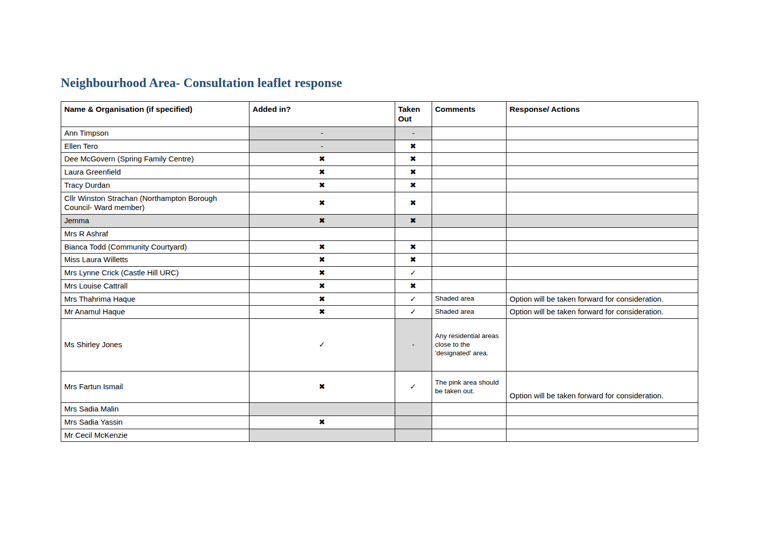Neighbourhood Area- Consultation leaflet response
| Name & Organisation (if specified) | Added in? | Taken Out | Comments | Response/ Actions |
| --- | --- | --- | --- | --- |
| Ann Timpson | - | - | | |
| Ellen Tero | - | ✖ | | |
| Dee McGovern (Spring Family Centre) | ✖ | ✖ | | |
| Laura Greenfield | ✖ | ✖ | | |
| Tracy Durdan | ✖ | ✖ | | |
| Cllr Winston Strachan (Northampton Borough Council- Ward member) | ✖ | ✖ | | |
| Jemma | ✖ | ✖ | | |
| Mrs R Ashraf | | | | |
| Bianca Todd (Community Courtyard) | ✖ | ✖ | | |
| Miss Laura Willetts | ✖ | ✖ | | |
| Mrs Lynne Crick (Castle Hill URC) | ✖ | ✓ | | |
| Mrs Louise Cattrall | ✖ | ✖ | | |
| Mrs Thahrima Haque | ✖ | ✓ | Shaded area | Option will be taken forward for consideration. |
| Mr Anamul Haque | ✖ | ✓ | Shaded area | Option will be taken forward for consideration. |
| Ms Shirley Jones | ✓ | - | Any residential areas close to the 'designated' area. | |
| Mrs Fartun Ismail | ✖ | ✓ | The pink area should be taken out. | Option will be taken forward for consideration. |
| Mrs Sadia Malin | | | | |
| Mrs Sadia Yassin | ✖ | | | |
| Mr Cecil McKenzie | | | | |